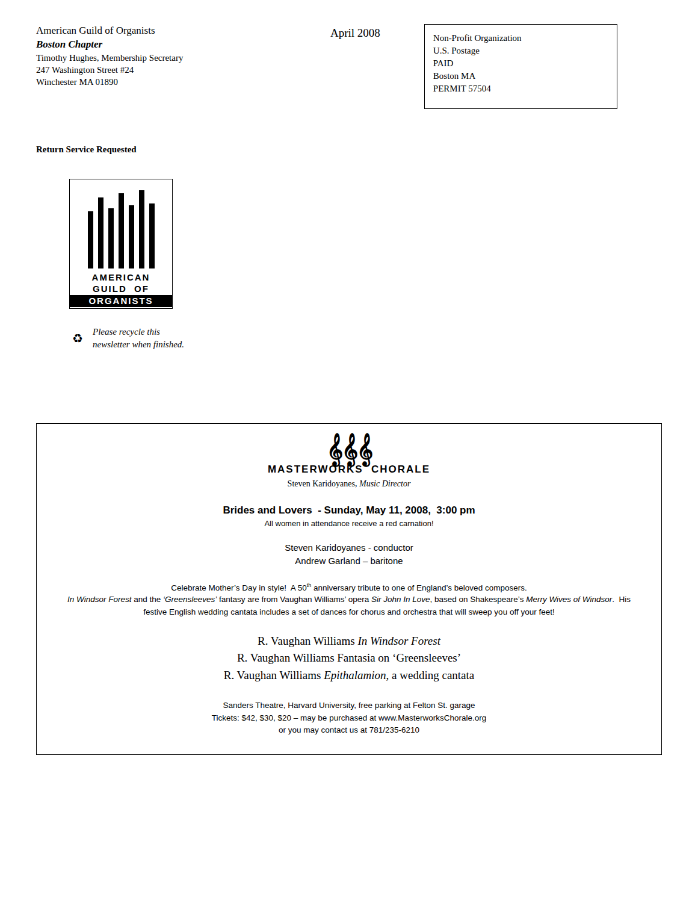American Guild of Organists
Boston Chapter
Timothy Hughes, Membership Secretary
247 Washington Street #24
Winchester MA 01890
April 2008
Non-Profit Organization
U.S. Postage
PAID
Boston MA
PERMIT 57504
Return Service Requested
AMERICAN
GUILD OF
ORGANISTS
♻Please recycle this
newsletter when finished.
𝄞𝄞𝄞
MASTERWORKS CHORALE
Steven Karidoyanes, Music Director
Brides and Lovers - Sunday, May 11, 2008, 3:00 pm
All women in attendance receive a red carnation!
Steven Karidoyanes - conductor
Andrew Garland – baritone
Celebrate Mother’s Day in style! A 50th anniversary tribute to one of England’s beloved composers.
In Windsor Forest and the ‘Greensleeves’ fantasy are from Vaughan Williams’ opera Sir John In Love, based on Shakespeare’s Merry Wives of Windsor. His festive English wedding cantata includes a set of dances for chorus and orchestra that will sweep you off your feet!
R. Vaughan Williams In Windsor Forest
R. Vaughan Williams Fantasia on ‘Greensleeves’
R. Vaughan Williams Epithalamion, a wedding cantata
Sanders Theatre, Harvard University, free parking at Felton St. garage
Tickets: $42, $30, $20 – may be purchased at www.MasterworksChorale.org
or you may contact us at 781/235-6210